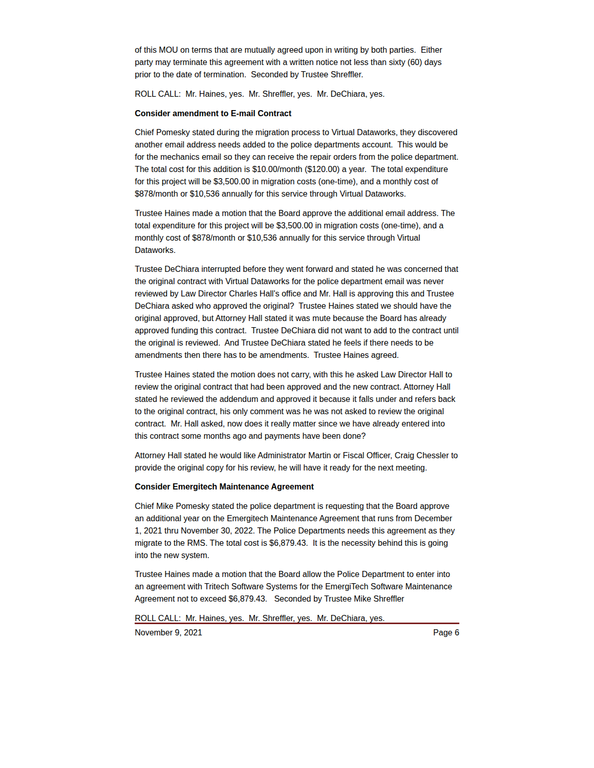of this MOU on terms that are mutually agreed upon in writing by both parties. Either party may terminate this agreement with a written notice not less than sixty (60) days prior to the date of termination. Seconded by Trustee Shreffler.
ROLL CALL: Mr. Haines, yes. Mr. Shreffler, yes. Mr. DeChiara, yes.
Consider amendment to E-mail Contract
Chief Pomesky stated during the migration process to Virtual Dataworks, they discovered another email address needs added to the police departments account. This would be for the mechanics email so they can receive the repair orders from the police department. The total cost for this addition is $10.00/month ($120.00) a year. The total expenditure for this project will be $3,500.00 in migration costs (one-time), and a monthly cost of $878/month or $10,536 annually for this service through Virtual Dataworks.
Trustee Haines made a motion that the Board approve the additional email address. The total expenditure for this project will be $3,500.00 in migration costs (one-time), and a monthly cost of $878/month or $10,536 annually for this service through Virtual Dataworks.
Trustee DeChiara interrupted before they went forward and stated he was concerned that the original contract with Virtual Dataworks for the police department email was never reviewed by Law Director Charles Hall's office and Mr. Hall is approving this and Trustee DeChiara asked who approved the original? Trustee Haines stated we should have the original approved, but Attorney Hall stated it was mute because the Board has already approved funding this contract. Trustee DeChiara did not want to add to the contract until the original is reviewed. And Trustee DeChiara stated he feels if there needs to be amendments then there has to be amendments. Trustee Haines agreed.
Trustee Haines stated the motion does not carry, with this he asked Law Director Hall to review the original contract that had been approved and the new contract. Attorney Hall stated he reviewed the addendum and approved it because it falls under and refers back to the original contract, his only comment was he was not asked to review the original contract. Mr. Hall asked, now does it really matter since we have already entered into this contract some months ago and payments have been done?
Attorney Hall stated he would like Administrator Martin or Fiscal Officer, Craig Chessler to provide the original copy for his review, he will have it ready for the next meeting.
Consider Emergitech Maintenance Agreement
Chief Mike Pomesky stated the police department is requesting that the Board approve an additional year on the Emergitech Maintenance Agreement that runs from December 1, 2021 thru November 30, 2022. The Police Departments needs this agreement as they migrate to the RMS. The total cost is $6,879.43. It is the necessity behind this is going into the new system.
Trustee Haines made a motion that the Board allow the Police Department to enter into an agreement with Tritech Software Systems for the EmergiTech Software Maintenance Agreement not to exceed $6,879.43. Seconded by Trustee Mike Shreffler
ROLL CALL: Mr. Haines, yes. Mr. Shreffler, yes. Mr. DeChiara, yes.
November 9, 2021 Page 6